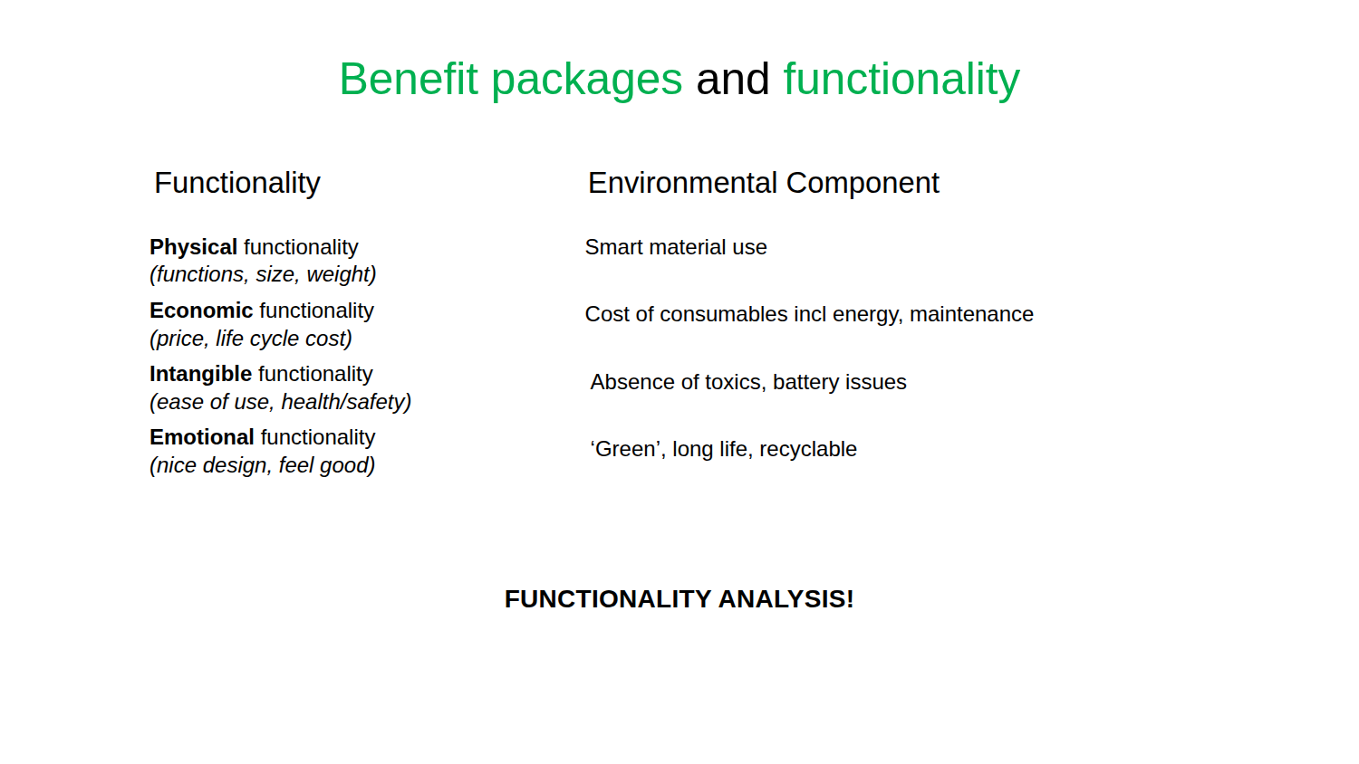Benefit packages and functionality
Functionality
Physical functionality (functions, size, weight)
Economic functionality (price, life cycle cost)
Intangible functionality (ease of use, health/safety)
Emotional functionality (nice design, feel good)
Environmental Component
Smart material use
Cost of consumables incl energy, maintenance
Absence of toxics, battery issues
‘Green’, long life, recyclable
FUNCTIONALITY ANALYSIS!